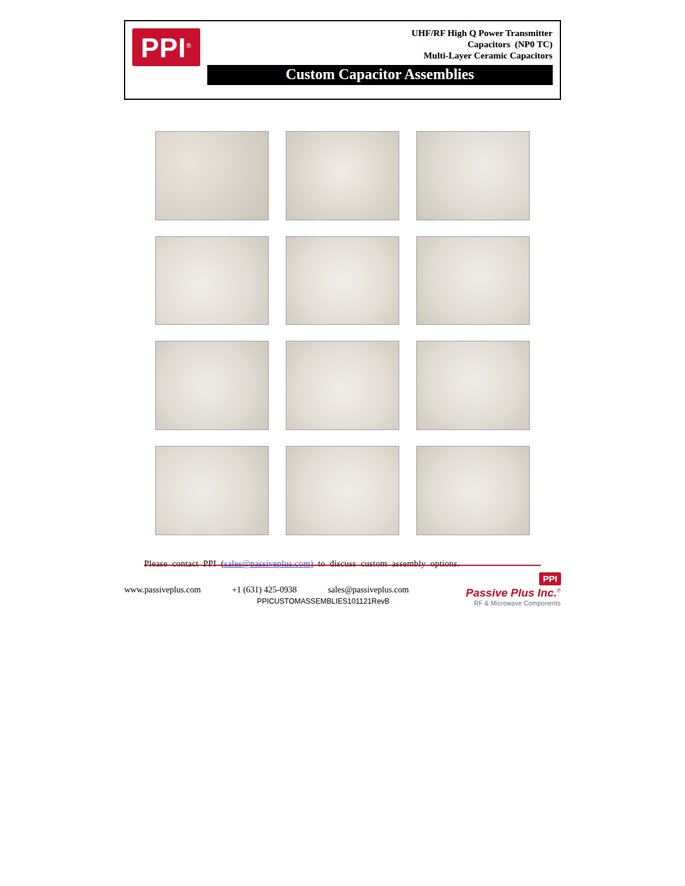PPI®
UHF/RF High Q Power Transmitter
Capacitors (NP0 TC)
Multi-Layer Ceramic Capacitors
Custom Capacitor Assemblies
Assortment of capacitor assemblies
Copper mount assembly
Black clip assembly
Four capacitors on strap
Two capacitors with leads
Angled pair assembly
Three capacitors on strap
Capacitors on tape leads
Five capacitors with tabs
Three capacitors on wide strap
Bracket mounted pairs
Single capacitor on bracket
Please contact PPI (sales@passiveplus.com) to discuss custom assembly options.
www.passiveplus.com +1 (631) 425-0938 sales@passiveplus.com
PPICUSTOMASSEMBLIES101121RevB
PPI
Passive Plus Inc.®
RF & Microwave Components